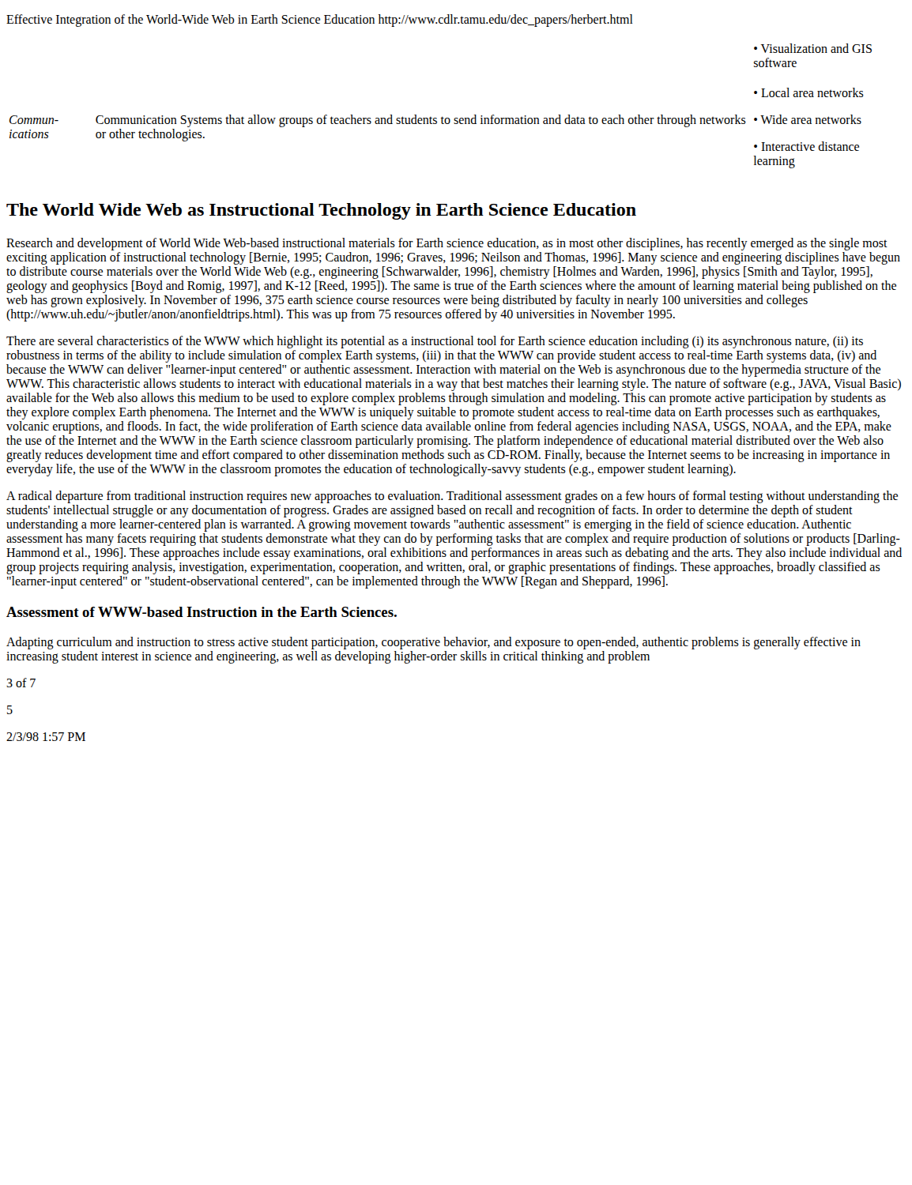Effective Integration of the World-Wide Web in Earth Science Education http://www.cdlr.tamu.edu/dec_papers/herbert.html
| | | • Visualization and GIS software |
| Commun-ications | Communication Systems that allow groups of teachers and students to send information and data to each other through networks or other technologies. | • Local area networks • Wide area networks • Interactive distance learning |
The World Wide Web as Instructional Technology in Earth Science Education
Research and development of World Wide Web-based instructional materials for Earth science education, as in most other disciplines, has recently emerged as the single most exciting application of instructional technology [Bernie, 1995; Caudron, 1996; Graves, 1996; Neilson and Thomas, 1996]. Many science and engineering disciplines have begun to distribute course materials over the World Wide Web (e.g., engineering [Schwarwalder, 1996], chemistry [Holmes and Warden, 1996], physics [Smith and Taylor, 1995], geology and geophysics [Boyd and Romig, 1997], and K-12 [Reed, 1995]). The same is true of the Earth sciences where the amount of learning material being published on the web has grown explosively. In November of 1996, 375 earth science course resources were being distributed by faculty in nearly 100 universities and colleges (http://www.uh.edu/~jbutler/anon/anonfieldtrips.html). This was up from 75 resources offered by 40 universities in November 1995.
There are several characteristics of the WWW which highlight its potential as a instructional tool for Earth science education including (i) its asynchronous nature, (ii) its robustness in terms of the ability to include simulation of complex Earth systems, (iii) in that the WWW can provide student access to real-time Earth systems data, (iv) and because the WWW can deliver "learner-input centered" or authentic assessment. Interaction with material on the Web is asynchronous due to the hypermedia structure of the WWW. This characteristic allows students to interact with educational materials in a way that best matches their learning style. The nature of software (e.g., JAVA, Visual Basic) available for the Web also allows this medium to be used to explore complex problems through simulation and modeling. This can promote active participation by students as they explore complex Earth phenomena. The Internet and the WWW is uniquely suitable to promote student access to real-time data on Earth processes such as earthquakes, volcanic eruptions, and floods. In fact, the wide proliferation of Earth science data available online from federal agencies including NASA, USGS, NOAA, and the EPA, make the use of the Internet and the WWW in the Earth science classroom particularly promising. The platform independence of educational material distributed over the Web also greatly reduces development time and effort compared to other dissemination methods such as CD-ROM. Finally, because the Internet seems to be increasing in importance in everyday life, the use of the WWW in the classroom promotes the education of technologically-savvy students (e.g., empower student learning).
A radical departure from traditional instruction requires new approaches to evaluation. Traditional assessment grades on a few hours of formal testing without understanding the students' intellectual struggle or any documentation of progress. Grades are assigned based on recall and recognition of facts. In order to determine the depth of student understanding a more learner-centered plan is warranted. A growing movement towards "authentic assessment" is emerging in the field of science education. Authentic assessment has many facets requiring that students demonstrate what they can do by performing tasks that are complex and require production of solutions or products [Darling-Hammond et al., 1996]. These approaches include essay examinations, oral exhibitions and performances in areas such as debating and the arts. They also include individual and group projects requiring analysis, investigation, experimentation, cooperation, and written, oral, or graphic presentations of findings. These approaches, broadly classified as "learner-input centered" or "student-observational centered", can be implemented through the WWW [Regan and Sheppard, 1996].
Assessment of WWW-based Instruction in the Earth Sciences.
Adapting curriculum and instruction to stress active student participation, cooperative behavior, and exposure to open-ended, authentic problems is generally effective in increasing student interest in science and engineering, as well as developing higher-order skills in critical thinking and problem
3 of 7
5
2/3/98 1:57 PM